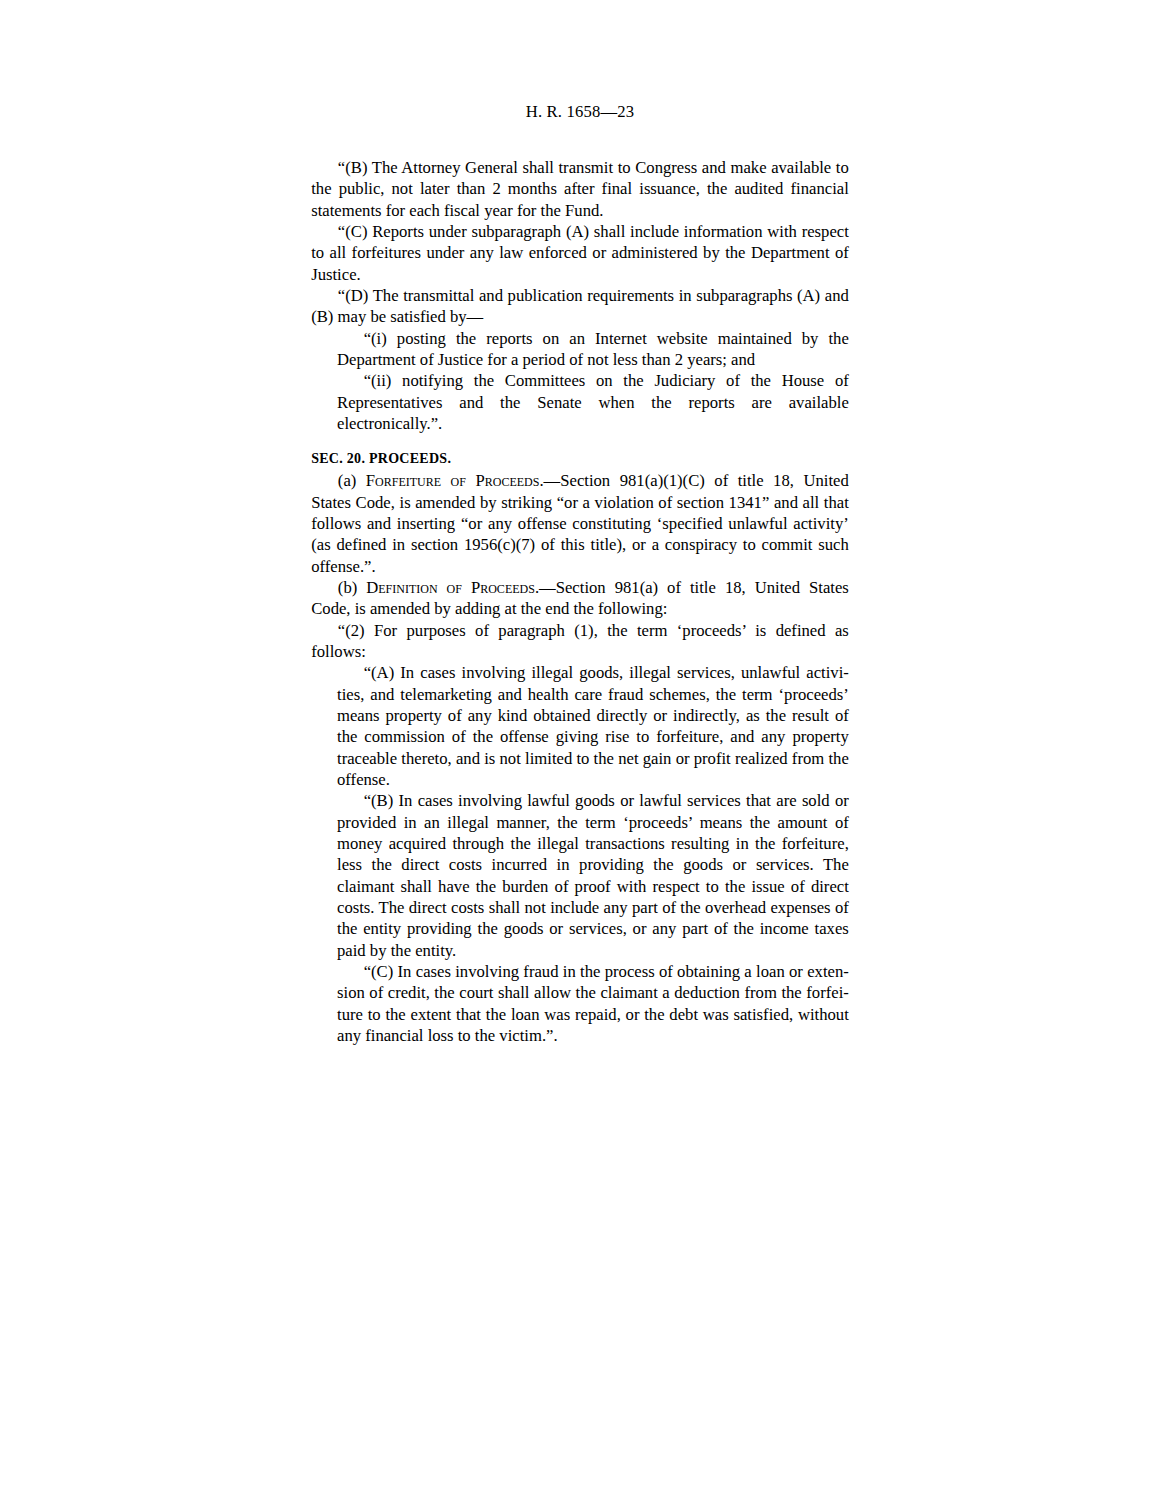H. R. 1658—23
“(B) The Attorney General shall transmit to Congress and make available to the public, not later than 2 months after final issuance, the audited financial statements for each fiscal year for the Fund.
“(C) Reports under subparagraph (A) shall include information with respect to all forfeitures under any law enforced or administered by the Department of Justice.
“(D) The transmittal and publication requirements in subparagraphs (A) and (B) may be satisfied by—
“(i) posting the reports on an Internet website maintained by the Department of Justice for a period of not less than 2 years; and
“(ii) notifying the Committees on the Judiciary of the House of Representatives and the Senate when the reports are available electronically.”.
SEC. 20. PROCEEDS.
(a) Forfeiture of Proceeds.—Section 981(a)(1)(C) of title 18, United States Code, is amended by striking “or a violation of section 1341” and all that follows and inserting “or any offense constituting ‘specified unlawful activity’ (as defined in section 1956(c)(7) of this title), or a conspiracy to commit such offense.”.
(b) Definition of Proceeds.—Section 981(a) of title 18, United States Code, is amended by adding at the end the following:
“(2) For purposes of paragraph (1), the term ‘proceeds’ is defined as follows:
“(A) In cases involving illegal goods, illegal services, unlawful activities, and telemarketing and health care fraud schemes, the term ‘proceeds’ means property of any kind obtained directly or indirectly, as the result of the commission of the offense giving rise to forfeiture, and any property traceable thereto, and is not limited to the net gain or profit realized from the offense.
“(B) In cases involving lawful goods or lawful services that are sold or provided in an illegal manner, the term ‘proceeds’ means the amount of money acquired through the illegal transactions resulting in the forfeiture, less the direct costs incurred in providing the goods or services. The claimant shall have the burden of proof with respect to the issue of direct costs. The direct costs shall not include any part of the overhead expenses of the entity providing the goods or services, or any part of the income taxes paid by the entity.
“(C) In cases involving fraud in the process of obtaining a loan or extension of credit, the court shall allow the claimant a deduction from the forfeiture to the extent that the loan was repaid, or the debt was satisfied, without any financial loss to the victim.”.